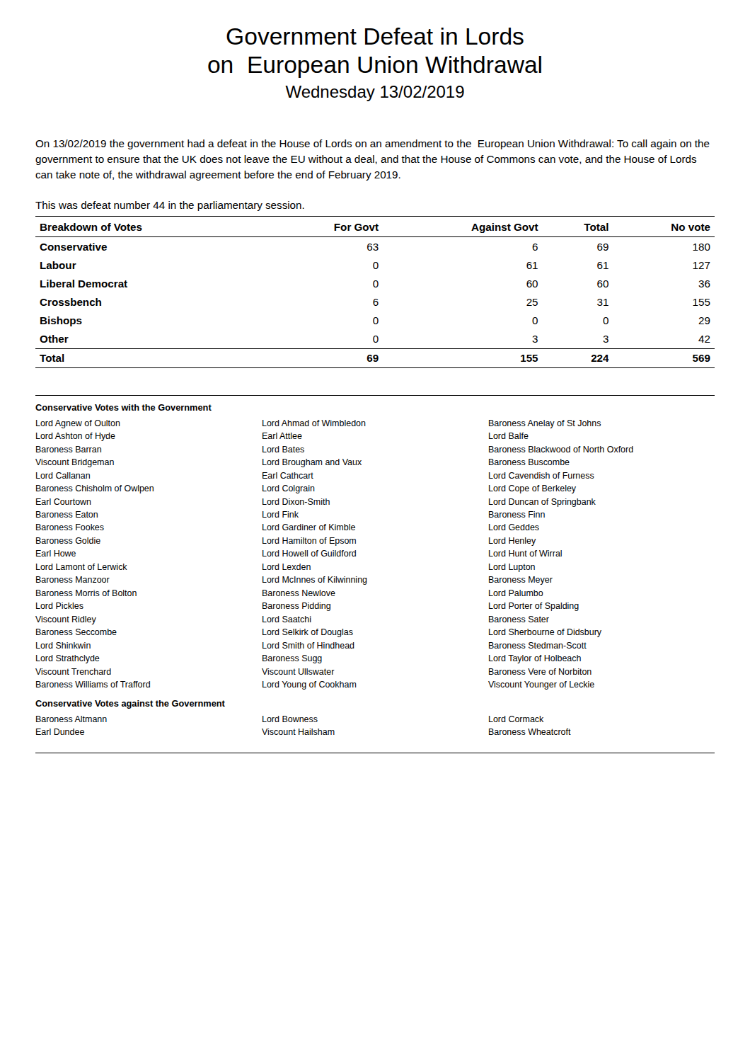Government Defeat in Lords
on European Union Withdrawal
Wednesday 13/02/2019
On 13/02/2019 the government had a defeat in the House of Lords on an amendment to the European Union Withdrawal: To call again on the government to ensure that the UK does not leave the EU without a deal, and that the House of Commons can vote, and the House of Lords can take note of, the withdrawal agreement before the end of February 2019.
This was defeat number 44 in the parliamentary session.
| Breakdown of Votes | For Govt | Against Govt | Total | No vote |
| --- | --- | --- | --- | --- |
| Conservative | 63 | 6 | 69 | 180 |
| Labour | 0 | 61 | 61 | 127 |
| Liberal Democrat | 0 | 60 | 60 | 36 |
| Crossbench | 6 | 25 | 31 | 155 |
| Bishops | 0 | 0 | 0 | 29 |
| Other | 0 | 3 | 3 | 42 |
| Total | 69 | 155 | 224 | 569 |
Conservative Votes with the Government
| Lord Agnew of Oulton | Lord Ahmad of Wimbledon | Baroness Anelay of St Johns |
| Lord Ashton of Hyde | Earl Attlee | Lord Balfe |
| Baroness Barran | Lord Bates | Baroness Blackwood of North Oxford |
| Viscount Bridgeman | Lord Brougham and Vaux | Baroness Buscombe |
| Lord Callanan | Earl Cathcart | Lord Cavendish of Furness |
| Baroness Chisholm of Owlpen | Lord Colgrain | Lord Cope of Berkeley |
| Earl Courtown | Lord Dixon-Smith | Lord Duncan of Springbank |
| Baroness Eaton | Lord Fink | Baroness Finn |
| Baroness Fookes | Lord Gardiner of Kimble | Lord Geddes |
| Baroness Goldie | Lord Hamilton of Epsom | Lord Henley |
| Earl Howe | Lord Howell of Guildford | Lord Hunt of Wirral |
| Lord Lamont of Lerwick | Lord Lexden | Lord Lupton |
| Baroness Manzoor | Lord McInnes of Kilwinning | Baroness Meyer |
| Baroness Morris of Bolton | Baroness Newlove | Lord Palumbo |
| Lord Pickles | Baroness Pidding | Lord Porter of Spalding |
| Viscount Ridley | Lord Saatchi | Baroness Sater |
| Baroness Seccombe | Lord Selkirk of Douglas | Lord Sherbourne of Didsbury |
| Lord Shinkwin | Lord Smith of Hindhead | Baroness Stedman-Scott |
| Lord Strathclyde | Baroness Sugg | Lord Taylor of Holbeach |
| Viscount Trenchard | Viscount Ullswater | Baroness Vere of Norbiton |
| Baroness Williams of Trafford | Lord Young of Cookham | Viscount Younger of Leckie |
Conservative Votes against the Government
| Baroness Altmann | Lord Bowness | Lord Cormack |
| Earl Dundee | Viscount Hailsham | Baroness Wheatcroft |